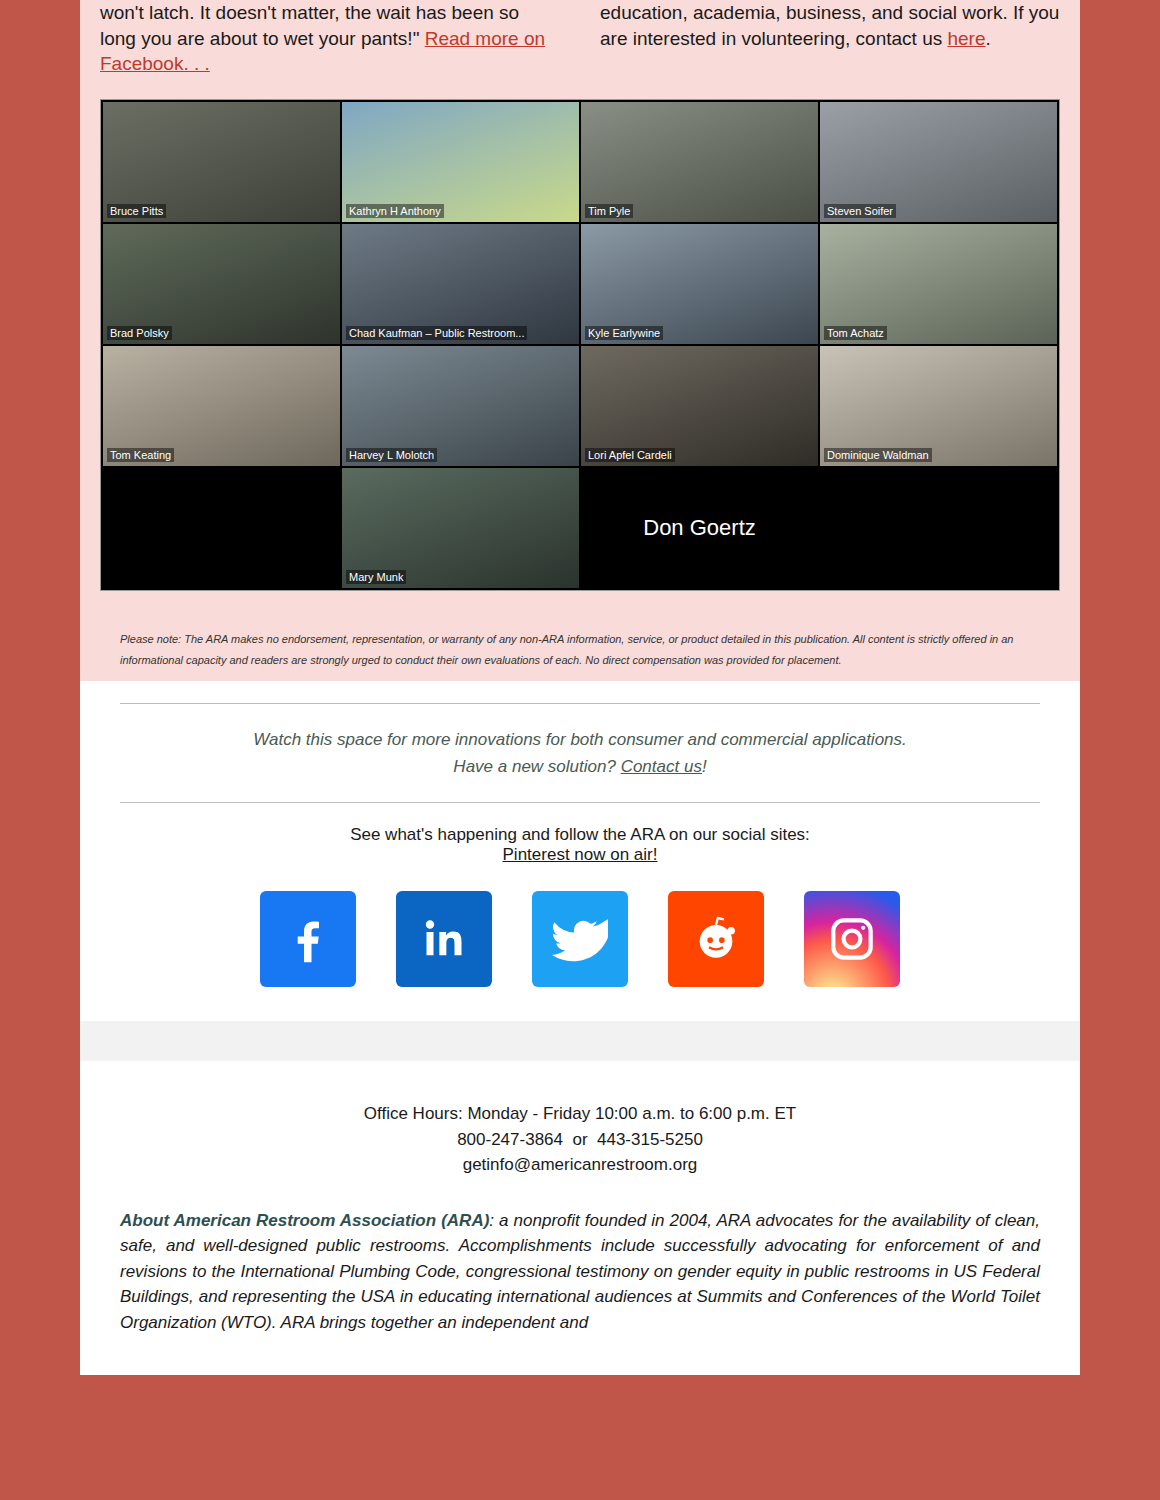won't latch. It doesn't matter, the wait has been so long you are about to wet your pants!" Read more on Facebook. . .
education, academia, business, and social work. If you are interested in volunteering, contact us here.
Bruce Pitts
Kathryn H Anthony
Tim Pyle
Steven Soifer
Brad Polsky
Chad Kaufman – Public Restroom...
Kyle Earlywine
Tom Achatz
Tom Keating
Harvey L Molotch
Lori Apfel Cardeli
Dominique Waldman
Mary Munk
Don Goertz
Please note: The ARA makes no endorsement, representation, or warranty of any non-ARA information, service, or product detailed in this publication. All content is strictly offered in an informational capacity and readers are strongly urged to conduct their own evaluations of each. No direct compensation was provided for placement.
Watch this space for more innovations for both consumer and commercial applications.
Have a new solution? Contact us!
See what's happening and follow the ARA on our social sites:
Pinterest now on air!
Office Hours: Monday - Friday 10:00 a.m. to 6:00 p.m. ET
800-247-3864 or 443-315-5250
getinfo@americanrestroom.org
About American Restroom Association (ARA): a nonprofit founded in 2004, ARA advocates for the availability of clean, safe, and well-designed public restrooms. Accomplishments include successfully advocating for enforcement of and revisions to the International Plumbing Code, congressional testimony on gender equity in public restrooms in US Federal Buildings, and representing the USA in educating international audiences at Summits and Conferences of the World Toilet Organization (WTO). ARA brings together an independent and